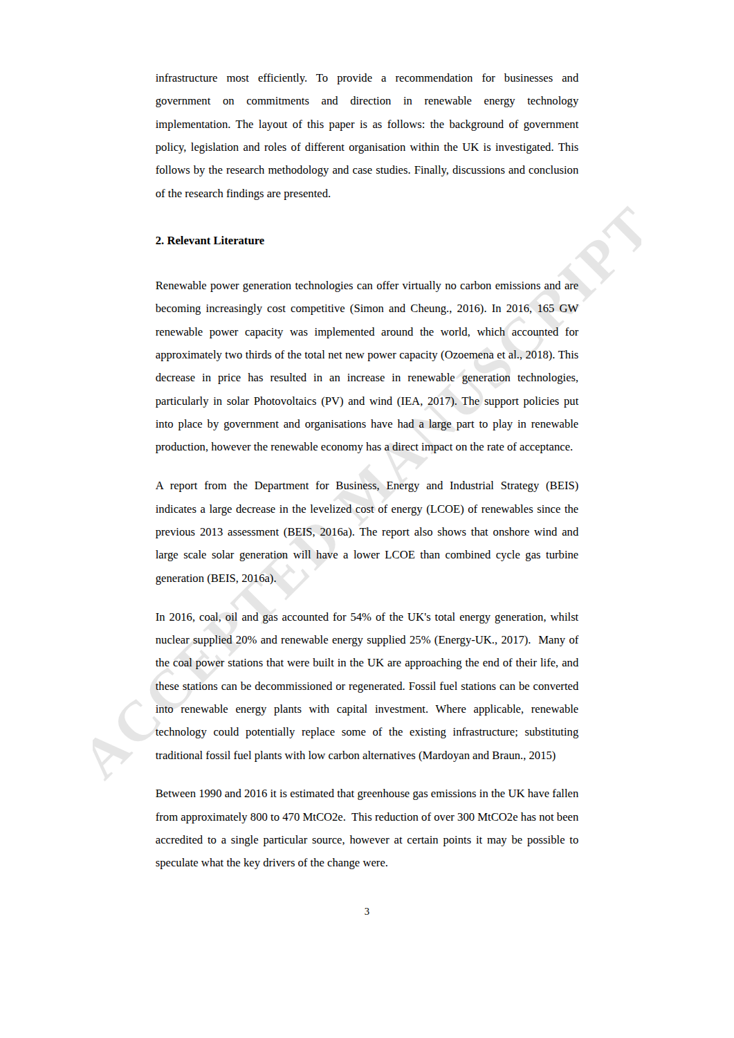ACCEPTED MANUSCRIPT
infrastructure most efficiently. To provide a recommendation for businesses and government on commitments and direction in renewable energy technology implementation. The layout of this paper is as follows: the background of government policy, legislation and roles of different organisation within the UK is investigated. This follows by the research methodology and case studies. Finally, discussions and conclusion of the research findings are presented.
2. Relevant Literature
Renewable power generation technologies can offer virtually no carbon emissions and are becoming increasingly cost competitive (Simon and Cheung., 2016). In 2016, 165 GW renewable power capacity was implemented around the world, which accounted for approximately two thirds of the total net new power capacity (Ozoemena et al., 2018). This decrease in price has resulted in an increase in renewable generation technologies, particularly in solar Photovoltaics (PV) and wind (IEA, 2017). The support policies put into place by government and organisations have had a large part to play in renewable production, however the renewable economy has a direct impact on the rate of acceptance.
A report from the Department for Business, Energy and Industrial Strategy (BEIS) indicates a large decrease in the levelized cost of energy (LCOE) of renewables since the previous 2013 assessment (BEIS, 2016a). The report also shows that onshore wind and large scale solar generation will have a lower LCOE than combined cycle gas turbine generation (BEIS, 2016a).
In 2016, coal, oil and gas accounted for 54% of the UK's total energy generation, whilst nuclear supplied 20% and renewable energy supplied 25% (Energy-UK., 2017). Many of the coal power stations that were built in the UK are approaching the end of their life, and these stations can be decommissioned or regenerated. Fossil fuel stations can be converted into renewable energy plants with capital investment. Where applicable, renewable technology could potentially replace some of the existing infrastructure; substituting traditional fossil fuel plants with low carbon alternatives (Mardoyan and Braun., 2015)
Between 1990 and 2016 it is estimated that greenhouse gas emissions in the UK have fallen from approximately 800 to 470 MtCO2e. This reduction of over 300 MtCO2e has not been accredited to a single particular source, however at certain points it may be possible to speculate what the key drivers of the change were.
3